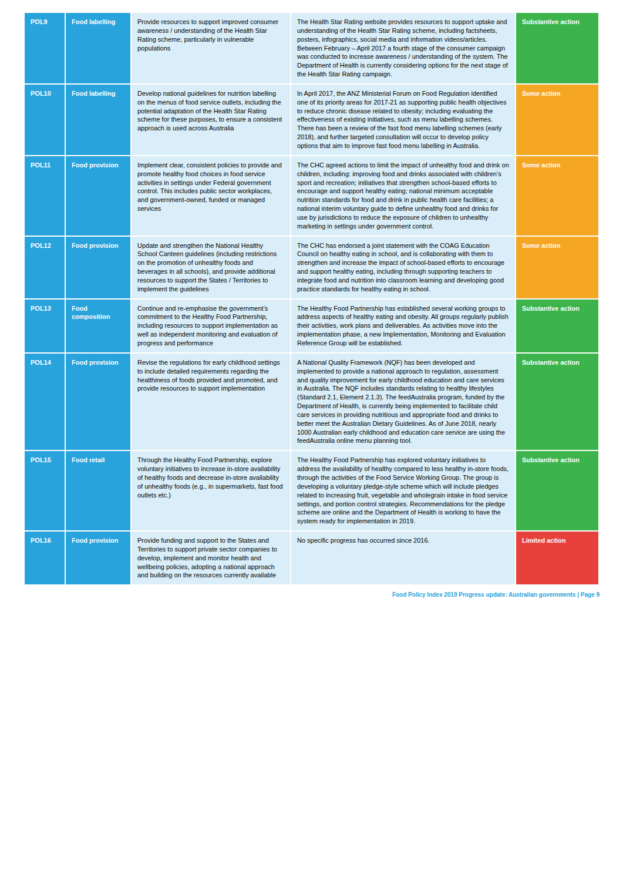| POL9 | Food labelling | Provide resources to support improved consumer awareness / understanding of the Health Star Rating scheme, particularly in vulnerable populations | The Health Star Rating website provides resources to support uptake and understanding of the Health Star Rating scheme, including factsheets, posters, infographics, social media and information videos/articles. Between February – April 2017 a fourth stage of the consumer campaign was conducted to increase awareness / understanding of the system. The Department of Health is currently considering options for the next stage of the Health Star Rating campaign. | Substantive action |
| POL10 | Food labelling | Develop national guidelines for nutrition labelling on the menus of food service outlets, including the potential adaptation of the Health Star Rating scheme for these purposes, to ensure a consistent approach is used across Australia | In April 2017, the ANZ Ministerial Forum on Food Regulation identified one of its priority areas for 2017-21 as supporting public health objectives to reduce chronic disease related to obesity; including evaluating the effectiveness of existing initiatives, such as menu labelling schemes. There has been a review of the fast food menu labelling schemes (early 2018), and further targeted consultation will occur to develop policy options that aim to improve fast food menu labelling in Australia. | Some action |
| POL11 | Food provision | Implement clear, consistent policies to provide and promote healthy food choices in food service activities in settings under Federal government control. This includes public sector workplaces, and government-owned, funded or managed services | The CHC agreed actions to limit the impact of unhealthy food and drink on children, including: improving food and drinks associated with children’s sport and recreation; initiatives that strengthen school-based efforts to encourage and support healthy eating; national minimum acceptable nutrition standards for food and drink in public health care facilities; a national interim voluntary guide to define unhealthy food and drinks for use by jurisdictions to reduce the exposure of children to unhealthy marketing in settings under government control. | Some action |
| POL12 | Food provision | Update and strengthen the National Healthy School Canteen guidelines (including restrictions on the promotion of unhealthy foods and beverages in all schools), and provide additional resources to support the States / Territories to implement the guidelines | The CHC has endorsed a joint statement with the COAG Education Council on healthy eating in school, and is collaborating with them to strengthen and increase the impact of school-based efforts to encourage and support healthy eating, including through supporting teachers to integrate food and nutrition into classroom learning and developing good practice standards for healthy eating in school. | Some action |
| POL13 | Food composition | Continue and re-emphasise the government’s commitment to the Healthy Food Partnership, including resources to support implementation as well as independent monitoring and evaluation of progress and performance | The Healthy Food Partnership has established several working groups to address aspects of healthy eating and obesity. All groups regularly publish their activities, work plans and deliverables. As activities move into the implementation phase, a new Implementation, Monitoring and Evaluation Reference Group will be established. | Substantive action |
| POL14 | Food provision | Revise the regulations for early childhood settings to include detailed requirements regarding the healthiness of foods provided and promoted, and provide resources to support implementation | A National Quality Framework (NQF) has been developed and implemented to provide a national approach to regulation, assessment and quality improvement for early childhood education and care services in Australia. The NQF includes standards relating to healthy lifestyles (Standard 2.1, Element 2.1.3). The feedAustralia program, funded by the Department of Health, is currently being implemented to facilitate child care services in providing nutritious and appropriate food and drinks to better meet the Australian Dietary Guidelines. As of June 2018, nearly 1000 Australian early childhood and education care service are using the feedAustralia online menu planning tool. | Substantive action |
| POL15 | Food retail | Through the Healthy Food Partnership, explore voluntary initiatives to increase in-store availability of healthy foods and decrease in-store availability of unhealthy foods (e.g., in supermarkets, fast food outlets etc.) | The Healthy Food Partnership has explored voluntary initiatives to address the availability of healthy compared to less healthy in-store foods, through the activities of the Food Service Working Group. The group is developing a voluntary pledge-style scheme which will include pledges related to increasing fruit, vegetable and wholegrain intake in food service settings, and portion control strategies. Recommendations for the pledge scheme are online and the Department of Health is working to have the system ready for implementation in 2019. | Substantive action |
| POL16 | Food provision | Provide funding and support to the States and Territories to support private sector companies to develop, implement and monitor health and wellbeing policies, adopting a national approach and building on the resources currently available | No specific progress has occurred since 2016. | Limited action |
Food Policy Index 2019 Progress update: Australian governments | Page 9